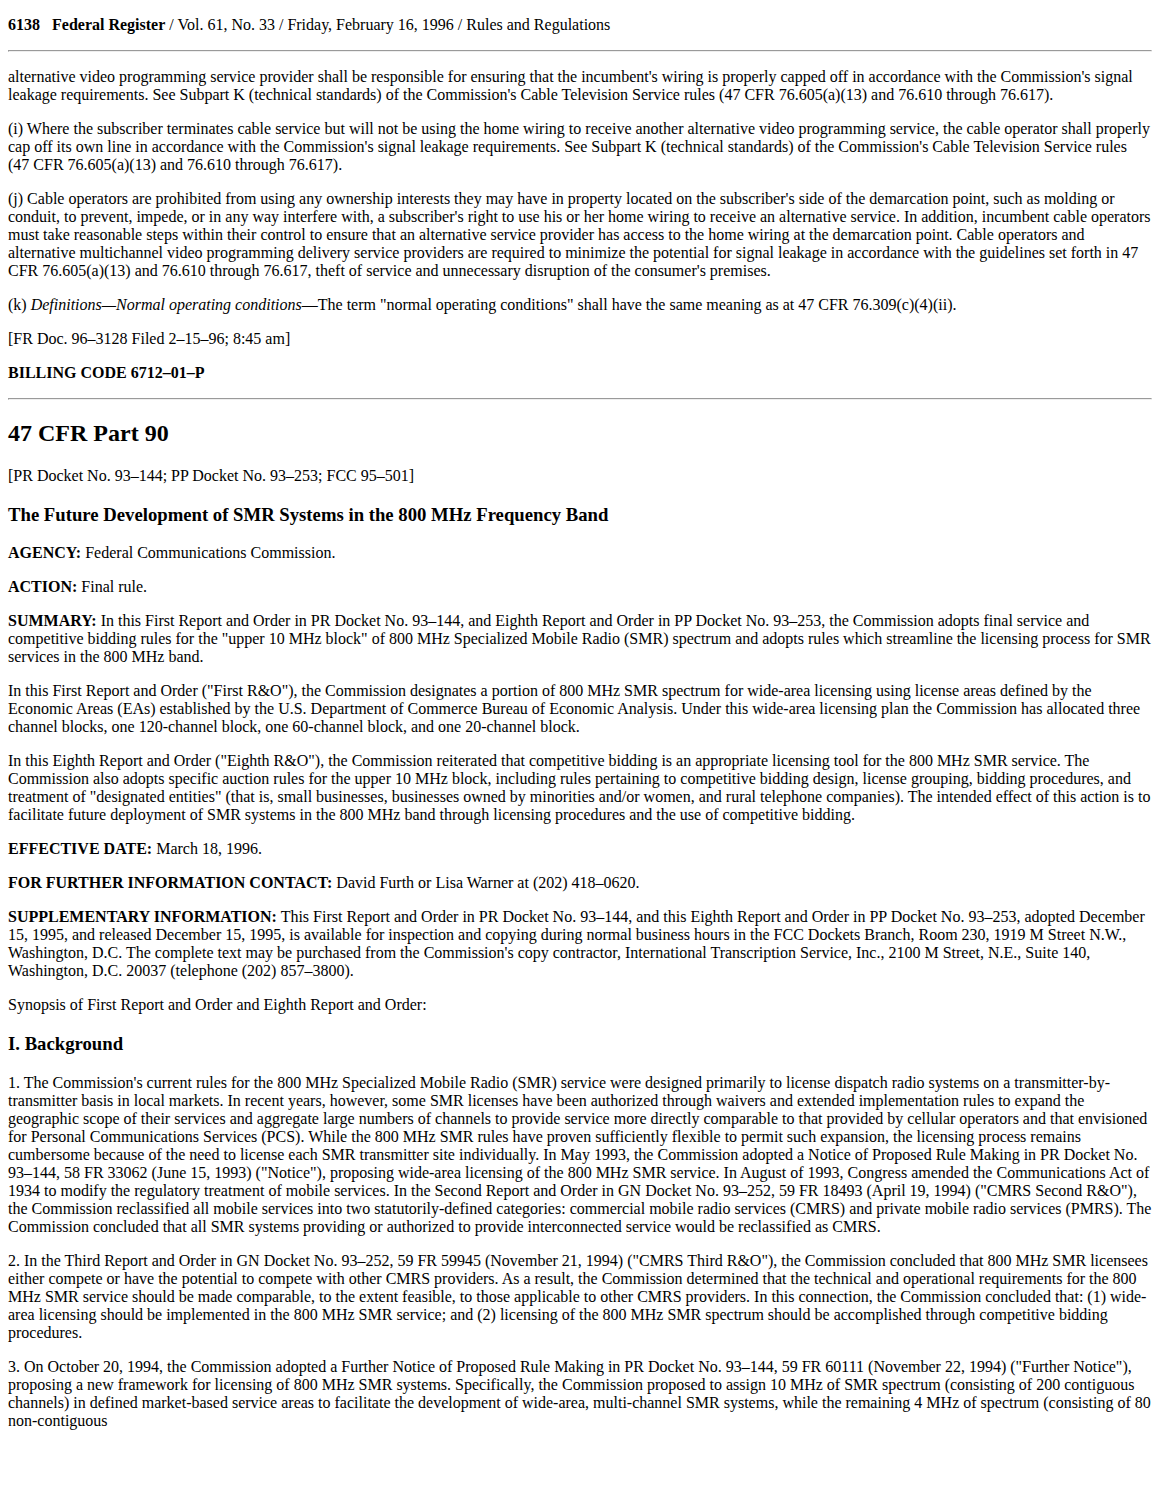6138 Federal Register / Vol. 61, No. 33 / Friday, February 16, 1996 / Rules and Regulations
alternative video programming service provider shall be responsible for ensuring that the incumbent's wiring is properly capped off in accordance with the Commission's signal leakage requirements. See Subpart K (technical standards) of the Commission's Cable Television Service rules (47 CFR 76.605(a)(13) and 76.610 through 76.617).
(i) Where the subscriber terminates cable service but will not be using the home wiring to receive another alternative video programming service, the cable operator shall properly cap off its own line in accordance with the Commission's signal leakage requirements. See Subpart K (technical standards) of the Commission's Cable Television Service rules (47 CFR 76.605(a)(13) and 76.610 through 76.617).
(j) Cable operators are prohibited from using any ownership interests they may have in property located on the subscriber's side of the demarcation point, such as molding or conduit, to prevent, impede, or in any way interfere with, a subscriber's right to use his or her home wiring to receive an alternative service. In addition, incumbent cable operators must take reasonable steps within their control to ensure that an alternative service provider has access to the home wiring at the demarcation point. Cable operators and alternative multichannel video programming delivery service providers are required to minimize the potential for signal leakage in accordance with the guidelines set forth in 47 CFR 76.605(a)(13) and 76.610 through 76.617, theft of service and unnecessary disruption of the consumer's premises.
(k) Definitions—Normal operating conditions—The term "normal operating conditions" shall have the same meaning as at 47 CFR 76.309(c)(4)(ii).
[FR Doc. 96–3128 Filed 2–15–96; 8:45 am]
BILLING CODE 6712–01–P
47 CFR Part 90
[PR Docket No. 93–144; PP Docket No. 93–253; FCC 95–501]
The Future Development of SMR Systems in the 800 MHz Frequency Band
AGENCY: Federal Communications Commission.
ACTION: Final rule.
SUMMARY: In this First Report and Order in PR Docket No. 93–144, and Eighth Report and Order in PP Docket No. 93–253, the Commission adopts final service and competitive bidding rules for the "upper 10 MHz block" of 800 MHz Specialized Mobile Radio (SMR) spectrum and adopts rules which streamline the licensing process for SMR services in the 800 MHz band.
In this First Report and Order ("First R&O"), the Commission designates a portion of 800 MHz SMR spectrum for wide-area licensing using license areas defined by the Economic Areas (EAs) established by the U.S. Department of Commerce Bureau of Economic Analysis. Under this wide-area licensing plan the Commission has allocated three channel blocks, one 120-channel block, one 60-channel block, and one 20-channel block.
In this Eighth Report and Order ("Eighth R&O"), the Commission reiterated that competitive bidding is an appropriate licensing tool for the 800 MHz SMR service. The Commission also adopts specific auction rules for the upper 10 MHz block, including rules pertaining to competitive bidding design, license grouping, bidding procedures, and treatment of "designated entities" (that is, small businesses, businesses owned by minorities and/or women, and rural telephone companies). The intended effect of this action is to facilitate future deployment of SMR systems in the 800 MHz band through licensing procedures and the use of competitive bidding.
EFFECTIVE DATE: March 18, 1996.
FOR FURTHER INFORMATION CONTACT: David Furth or Lisa Warner at (202) 418–0620.
SUPPLEMENTARY INFORMATION: This First Report and Order in PR Docket No. 93–144, and this Eighth Report and Order in PP Docket No. 93–253, adopted December 15, 1995, and released December 15, 1995, is available for inspection and copying during normal business hours in the FCC Dockets Branch, Room 230, 1919 M Street N.W., Washington, D.C. The complete text may be purchased from the Commission's copy contractor, International Transcription Service, Inc., 2100 M Street, N.E., Suite 140, Washington, D.C. 20037 (telephone (202) 857–3800).
Synopsis of First Report and Order and Eighth Report and Order:
I. Background
1. The Commission's current rules for the 800 MHz Specialized Mobile Radio (SMR) service were designed primarily to license dispatch radio systems on a transmitter-by-transmitter basis in local markets. In recent years, however, some SMR licenses have been authorized through waivers and extended implementation rules to expand the geographic scope of their services and aggregate large numbers of channels to provide service more directly comparable to that provided by cellular operators and that envisioned for Personal Communications Services (PCS). While the 800 MHz SMR rules have proven sufficiently flexible to permit such expansion, the licensing process remains cumbersome because of the need to license each SMR transmitter site individually. In May 1993, the Commission adopted a Notice of Proposed Rule Making in PR Docket No. 93–144, 58 FR 33062 (June 15, 1993) ("Notice"), proposing wide-area licensing of the 800 MHz SMR service. In August of 1993, Congress amended the Communications Act of 1934 to modify the regulatory treatment of mobile services. In the Second Report and Order in GN Docket No. 93–252, 59 FR 18493 (April 19, 1994) ("CMRS Second R&O"), the Commission reclassified all mobile services into two statutorily-defined categories: commercial mobile radio services (CMRS) and private mobile radio services (PMRS). The Commission concluded that all SMR systems providing or authorized to provide interconnected service would be reclassified as CMRS.
2. In the Third Report and Order in GN Docket No. 93–252, 59 FR 59945 (November 21, 1994) ("CMRS Third R&O"), the Commission concluded that 800 MHz SMR licensees either compete or have the potential to compete with other CMRS providers. As a result, the Commission determined that the technical and operational requirements for the 800 MHz SMR service should be made comparable, to the extent feasible, to those applicable to other CMRS providers. In this connection, the Commission concluded that: (1) wide-area licensing should be implemented in the 800 MHz SMR service; and (2) licensing of the 800 MHz SMR spectrum should be accomplished through competitive bidding procedures.
3. On October 20, 1994, the Commission adopted a Further Notice of Proposed Rule Making in PR Docket No. 93–144, 59 FR 60111 (November 22, 1994) ("Further Notice"), proposing a new framework for licensing of 800 MHz SMR systems. Specifically, the Commission proposed to assign 10 MHz of SMR spectrum (consisting of 200 contiguous channels) in defined market-based service areas to facilitate the development of wide-area, multi-channel SMR systems, while the remaining 4 MHz of spectrum (consisting of 80 non-contiguous